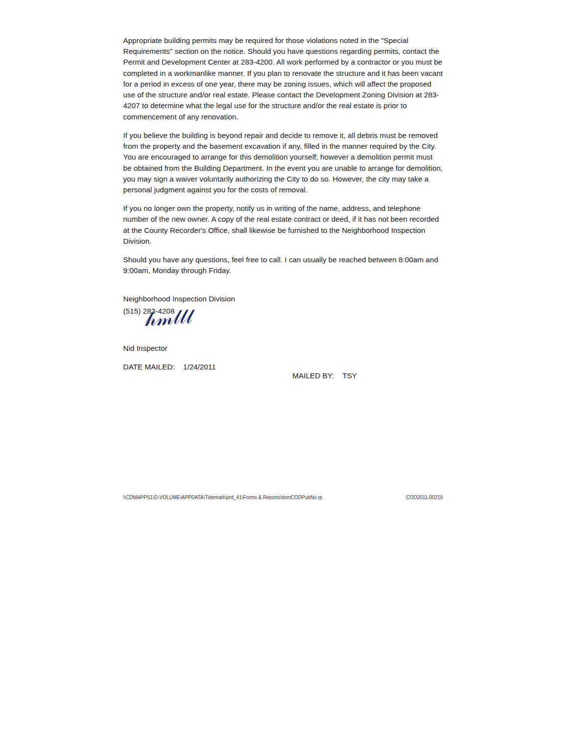Appropriate building permits may be required for those violations noted in the "Special Requirements" section on the notice. Should you have questions regarding permits, contact the Permit and Development Center at 283-4200. All work performed by a contractor or you must be completed in a workmanlike manner. If you plan to renovate the structure and it has been vacant for a period in excess of one year, there may be zoning issues, which will affect the proposed use of the structure and/or real estate. Please contact the Development Zoning Division at 283-4207 to determine what the legal use for the structure and/or the real estate is prior to commencement of any renovation.
If you believe the building is beyond repair and decide to remove it, all debris must be removed from the property and the basement excavation if any, filled in the manner required by the City. You are encouraged to arrange for this demolition yourself; however a demolition permit must be obtained from the Building Department. In the event you are unable to arrange for demolition, you may sign a waiver voluntarily authorizing the City to do so. However, the city may take a personal judgment against you for the costs of removal.
If you no longer own the property, notify us in writing of the name, address, and telephone number of the new owner. A copy of the real estate contract or deed, if it has not been recorded at the County Recorder's Office, shall likewise be furnished to the Neighborhood Inspection Division.
Should you have any questions, feel free to call. I can usually be reached between 8:00am and 9:00am, Monday through Friday.
Neighborhood Inspection Division
(515) 283-4208
𝒽𝓂𝓁𝓁𝓁
Nid Inspector
DATE MAILED: 1/24/2011 MAILED BY: TSY
\\CDMAPPS1\D-VOLUME\APPDATA\Tidemark\prd_41\Forms & Reports\dsmCODPubNo.rp COD2011-00219